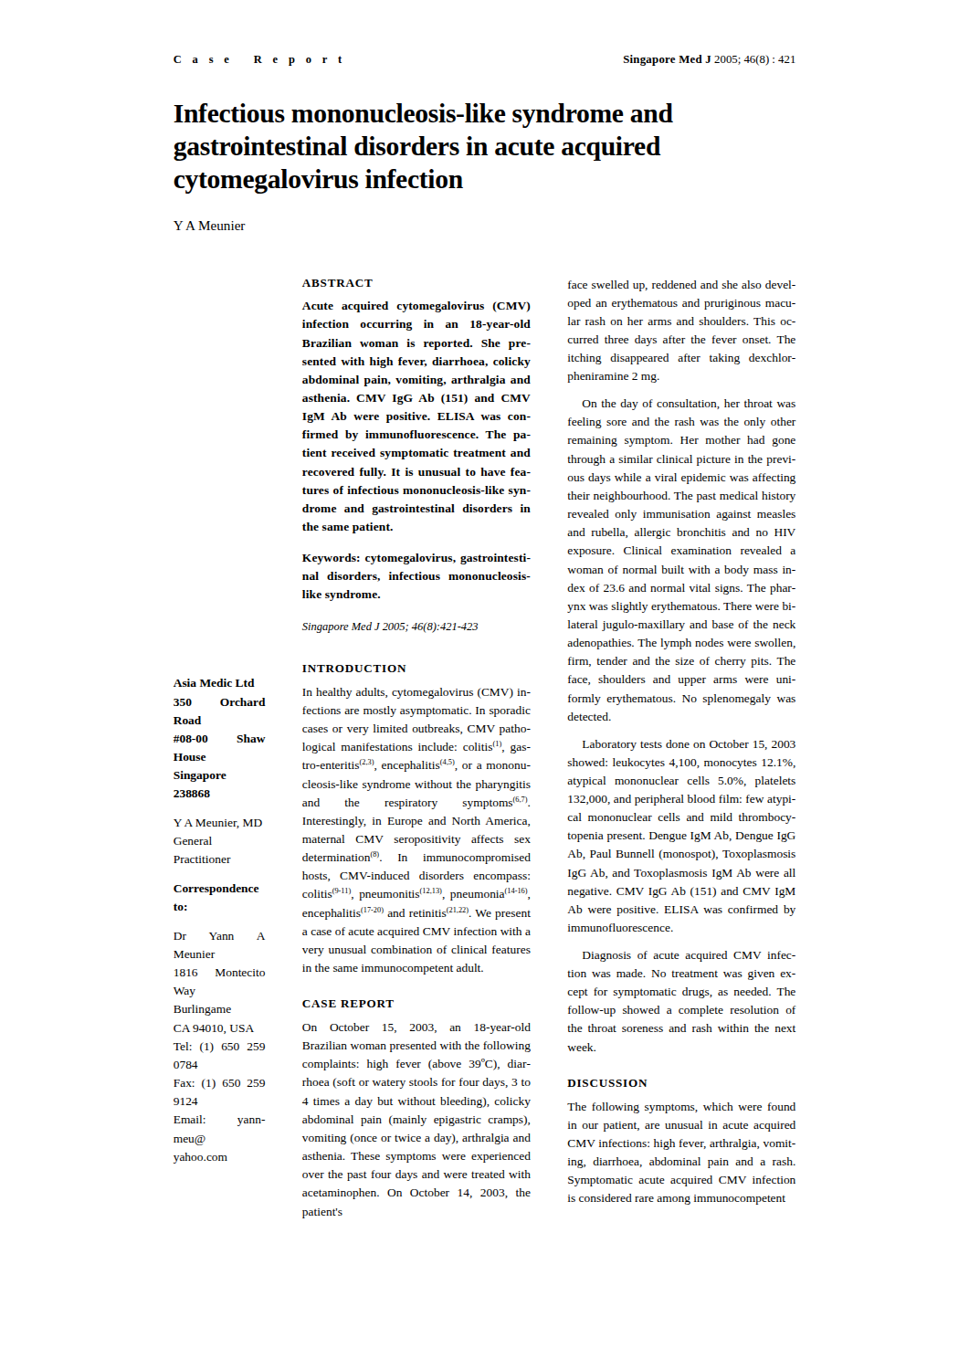C a s e R e p o r t
Singapore Med J 2005; 46(8) : 421
Infectious mononucleosis-like syndrome and gastrointestinal disorders in acute acquired cytomegalovirus infection
Y A Meunier
Asia Medic Ltd
350 Orchard Road
#08-00 Shaw House
Singapore 238868
Y A Meunier, MD
General Practitioner
Correspondence to:
Dr Yann A Meunier
1816 Montecito Way
Burlingame
CA 94010, USA
Tel: (1) 650 259 0784
Fax: (1) 650 259 9124
Email: yannmeu@
yahoo.com
Abstract
Acute acquired cytomegalovirus (CMV) infection occurring in an 18-year-old Brazilian woman is reported. She presented with high fever, diarrhoea, colicky abdominal pain, vomiting, arthralgia and asthenia. CMV IgG Ab (151) and CMV IgM Ab were positive. ELISA was confirmed by immunofluorescence. The patient received symptomatic treatment and recovered fully. It is unusual to have features of infectious mononucleosis-like syndrome and gastrointestinal disorders in the same patient.
Keywords: cytomegalovirus, gastrointestinal disorders, infectious mononucleosis-like syndrome.
Singapore Med J 2005; 46(8):421-423
Introduction
In healthy adults, cytomegalovirus (CMV) infections are mostly asymptomatic. In sporadic cases or very limited outbreaks, CMV pathological manifestations include: colitis(1), gastro-enteritis(2,3), encephalitis(4,5), or a mononucleosis-like syndrome without the pharyngitis and the respiratory symptoms(6,7). Interestingly, in Europe and North America, maternal CMV seropositivity affects sex determination(8). In immunocompromised hosts, CMV-induced disorders encompass: colitis(9-11), pneumonitis(12,13), pneumonia(14-16), encephalitis(17-20) and retinitis(21,22). We present a case of acute acquired CMV infection with a very unusual combination of clinical features in the same immunocompetent adult.
Case report
On October 15, 2003, an 18-year-old Brazilian woman presented with the following complaints: high fever (above 39ºC), diarrhoea (soft or watery stools for four days, 3 to 4 times a day but without bleeding), colicky abdominal pain (mainly epigastric cramps), vomiting (once or twice a day), arthralgia and asthenia. These symptoms were experienced over the past four days and were treated with acetaminophen. On October 14, 2003, the patient's
face swelled up, reddened and she also developed an erythematous and pruriginous macular rash on her arms and shoulders. This occurred three days after the fever onset. The itching disappeared after taking dexchlorpheniramine 2 mg.
On the day of consultation, her throat was feeling sore and the rash was the only other remaining symptom. Her mother had gone through a similar clinical picture in the previous days while a viral epidemic was affecting their neighbourhood. The past medical history revealed only immunisation against measles and rubella, allergic bronchitis and no HIV exposure. Clinical examination revealed a woman of normal built with a body mass index of 23.6 and normal vital signs. The pharynx was slightly erythematous. There were bilateral jugulo-maxillary and base of the neck adenopathies. The lymph nodes were swollen, firm, tender and the size of cherry pits. The face, shoulders and upper arms were uniformly erythematous. No splenomegaly was detected.
Laboratory tests done on October 15, 2003 showed: leukocytes 4,100, monocytes 12.1%, atypical mononuclear cells 5.0%, platelets 132,000, and peripheral blood film: few atypical mononuclear cells and mild thrombocytopenia present. Dengue IgM Ab, Dengue IgG Ab, Paul Bunnell (monospot), Toxoplasmosis IgG Ab, and Toxoplasmosis IgM Ab were all negative. CMV IgG Ab (151) and CMV IgM Ab were positive. ELISA was confirmed by immunofluorescence.
Diagnosis of acute acquired CMV infection was made. No treatment was given except for symptomatic drugs, as needed. The follow-up showed a complete resolution of the throat soreness and rash within the next week.
Discussion
The following symptoms, which were found in our patient, are unusual in acute acquired CMV infections: high fever, arthralgia, vomiting, diarrhoea, abdominal pain and a rash. Symptomatic acute acquired CMV infection is considered rare among immunocompetent